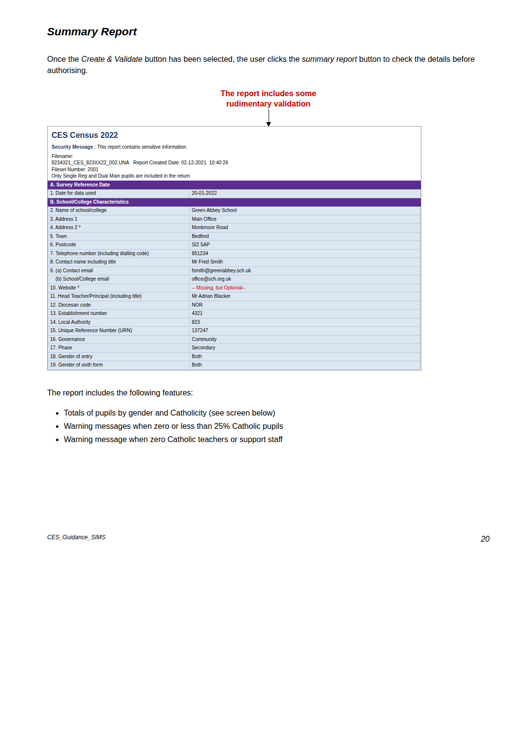Summary Report
Once the Create & Validate button has been selected, the user clicks the summary report button to check the details before authorising.
The report includes some
rudimentary validation
CES Census 2022
Security Message : This report contains sensitive information.
Filename:
8234321_CES_823XX22_002.UNA Report Created Date: 02-12-2021 10:40:26
Fileset Number: 2001
Only Single Reg and Dual Main pupils are included in the return
| A. Survey Reference Date |
| 1. Date for data used | 20-01-2022 |
| B. School/College Characteristics |
| 2. Name of school/college | Green Abbey School |
| 3. Address 1 | Main Office |
| 4. Address 2 * | Monkmoor Road |
| 5. Town | Bedford |
| 6. Postcode | SI2 5AP |
| 7. Telephone number (including dialling code) | 851234 |
| 8. Contact name including title | Mr Fred Smith |
| 9. (a) Contact email | fsmith@greenabbey.sch.uk |
| (b) School/College email | office@sch.org.uk |
| 10. Website * | -- Missing, but Optional-- |
| 11. Head Teacher/Principal (including title) | Mr Adrian Blacker |
| 12. Diocesan code | NOR |
| 13. Establishment number | 4321 |
| 14. Local Authority | 823 |
| 15. Unique Reference Number (URN) | 137247 |
| 16. Governance | Community |
| 17. Phase | Secondary |
| 18. Gender of entry | Both |
| 19. Gender of sixth form | Both |
The report includes the following features:
Totals of pupils by gender and Catholicity (see screen below)
Warning messages when zero or less than 25% Catholic pupils
Warning message when zero Catholic teachers or support staff
CES_Guidance_SIMS 20